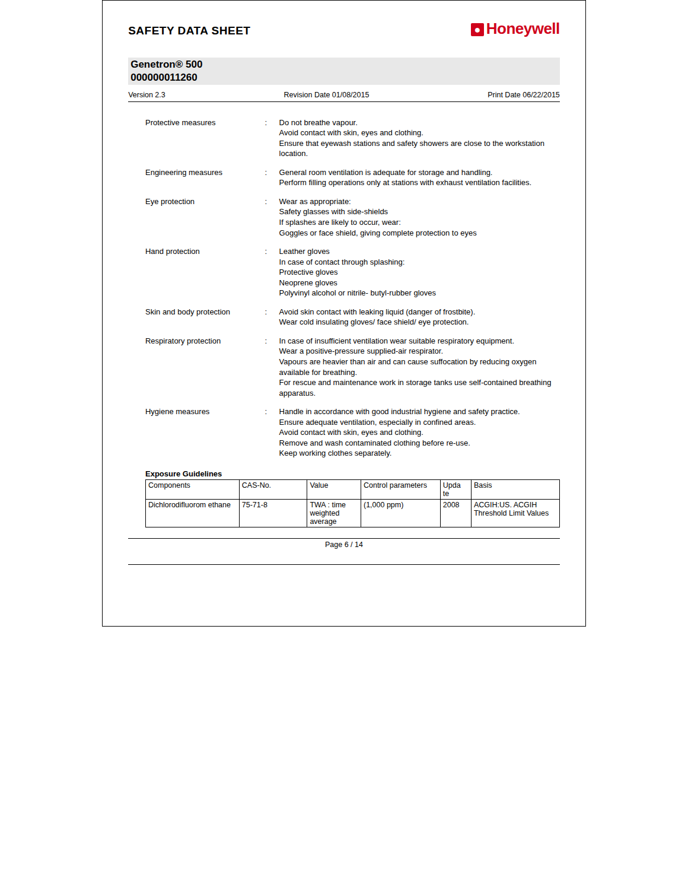SAFETY DATA SHEET
●Honeywell
Genetron® 500
000000011260
Version 2.3 Revision Date 01/08/2015 Print Date 06/22/2015
| Protective measures | : | Do not breathe vapour. Avoid contact with skin, eyes and clothing. Ensure that eyewash stations and safety showers are close to the workstation location. |
| Engineering measures | : | General room ventilation is adequate for storage and handling. Perform filling operations only at stations with exhaust ventilation facilities. |
| Eye protection | : | Wear as appropriate: Safety glasses with side-shields If splashes are likely to occur, wear: Goggles or face shield, giving complete protection to eyes |
| Hand protection | : | Leather gloves In case of contact through splashing: Protective gloves Neoprene gloves Polyvinyl alcohol or nitrile- butyl-rubber gloves |
| Skin and body protection | : | Avoid skin contact with leaking liquid (danger of frostbite). Wear cold insulating gloves/ face shield/ eye protection. |
| Respiratory protection | : | In case of insufficient ventilation wear suitable respiratory equipment. Wear a positive-pressure supplied-air respirator. Vapours are heavier than air and can cause suffocation by reducing oxygen available for breathing. For rescue and maintenance work in storage tanks use self-contained breathing apparatus. |
| Hygiene measures | : | Handle in accordance with good industrial hygiene and safety practice. Ensure adequate ventilation, especially in confined areas. Avoid contact with skin, eyes and clothing. Remove and wash contaminated clothing before re-use. Keep working clothes separately. |
Exposure Guidelines
| Components | CAS-No. | Value | Control parameters | Upda te | Basis |
| --- | --- | --- | --- | --- | --- |
| Dichlorodifluorom ethane | 75-71-8 | TWA : time weighted average | (1,000 ppm) | 2008 | ACGIH:US. ACGIH Threshold Limit Values |
Page 6 / 14